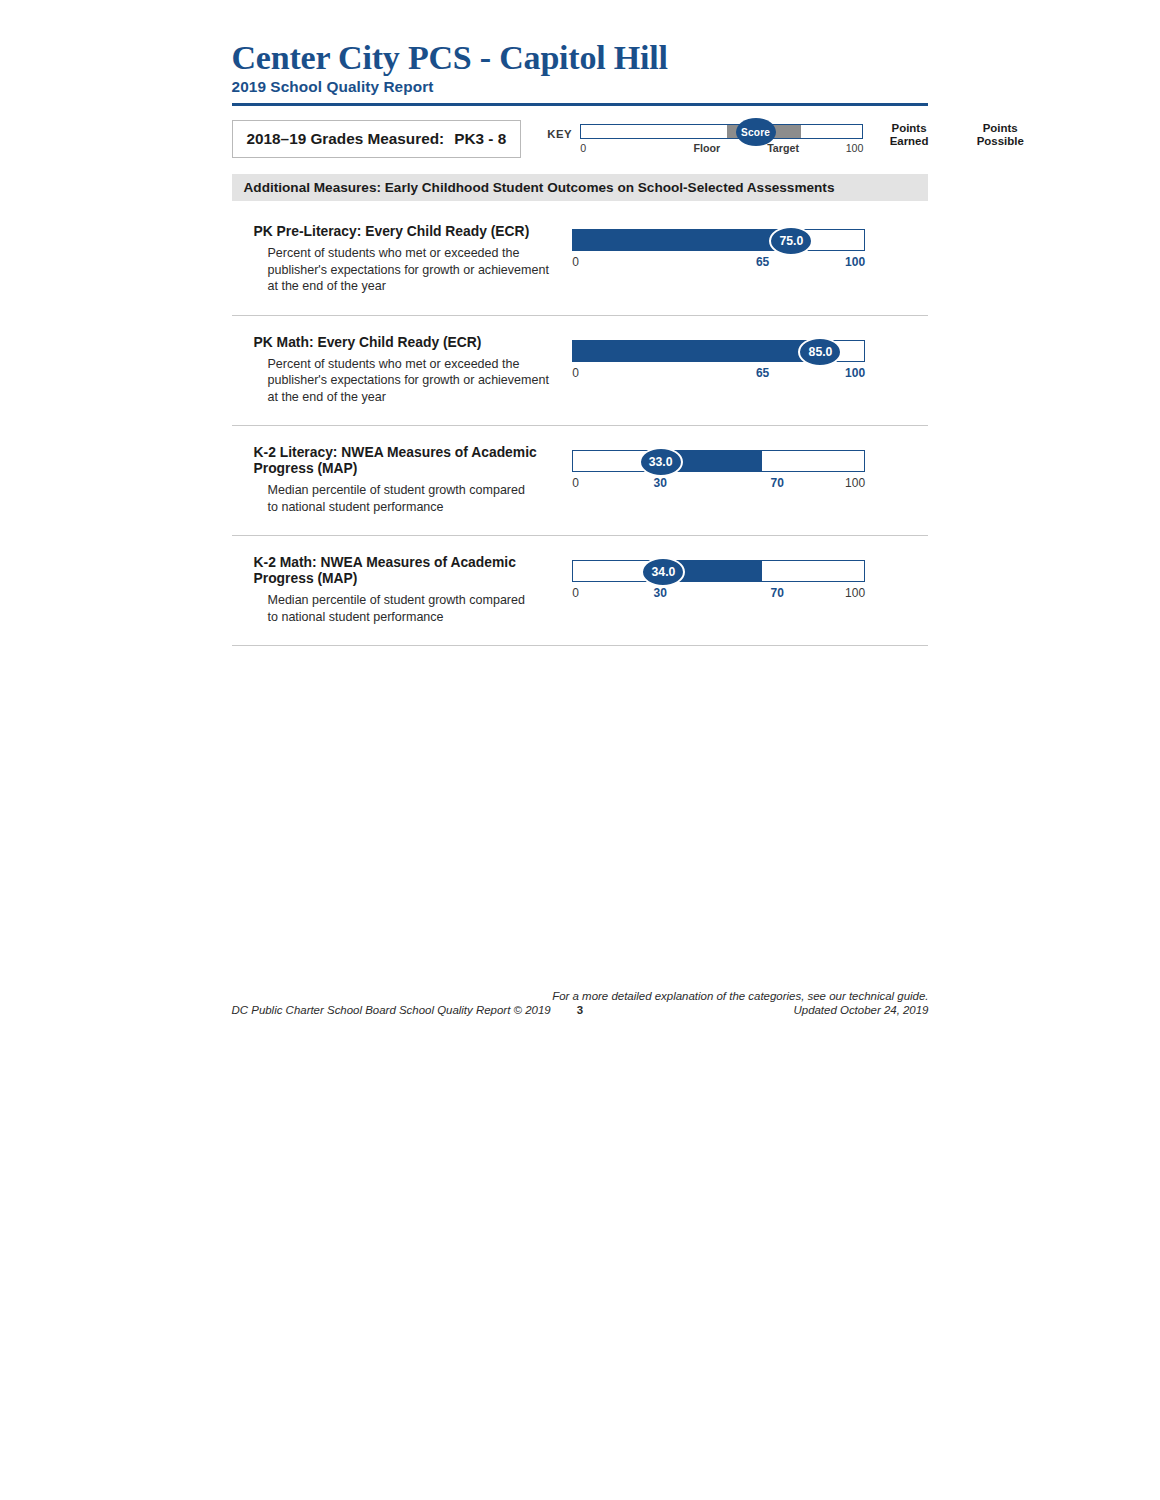Center City PCS - Capitol Hill
2019 School Quality Report
2018–19 Grades Measured:PK3 - 8
KEY
Score
0 Floor Target 100
Points
Earned
Points
Possible
Additional Measures: Early Childhood Student Outcomes on School-Selected Assessments
PK Pre-Literacy: Every Child Ready (ECR)
Percent of students who met or exceeded the publisher's expectations for growth or achievement at the end of the year
75.0
0 65 100
PK Math: Every Child Ready (ECR)
Percent of students who met or exceeded the publisher's expectations for growth or achievement at the end of the year
85.0
0 65 100
K-2 Literacy: NWEA Measures of Academic Progress (MAP)
Median percentile of student growth compared
to national student performance
33.0
0 30 70 100
K-2 Math: NWEA Measures of Academic Progress (MAP)
Median percentile of student growth compared
to national student performance
34.0
0 30 70 100
For a more detailed explanation of the categories, see our technical guide.
DC Public Charter School Board School Quality Report © 2019
3
Updated October 24, 2019